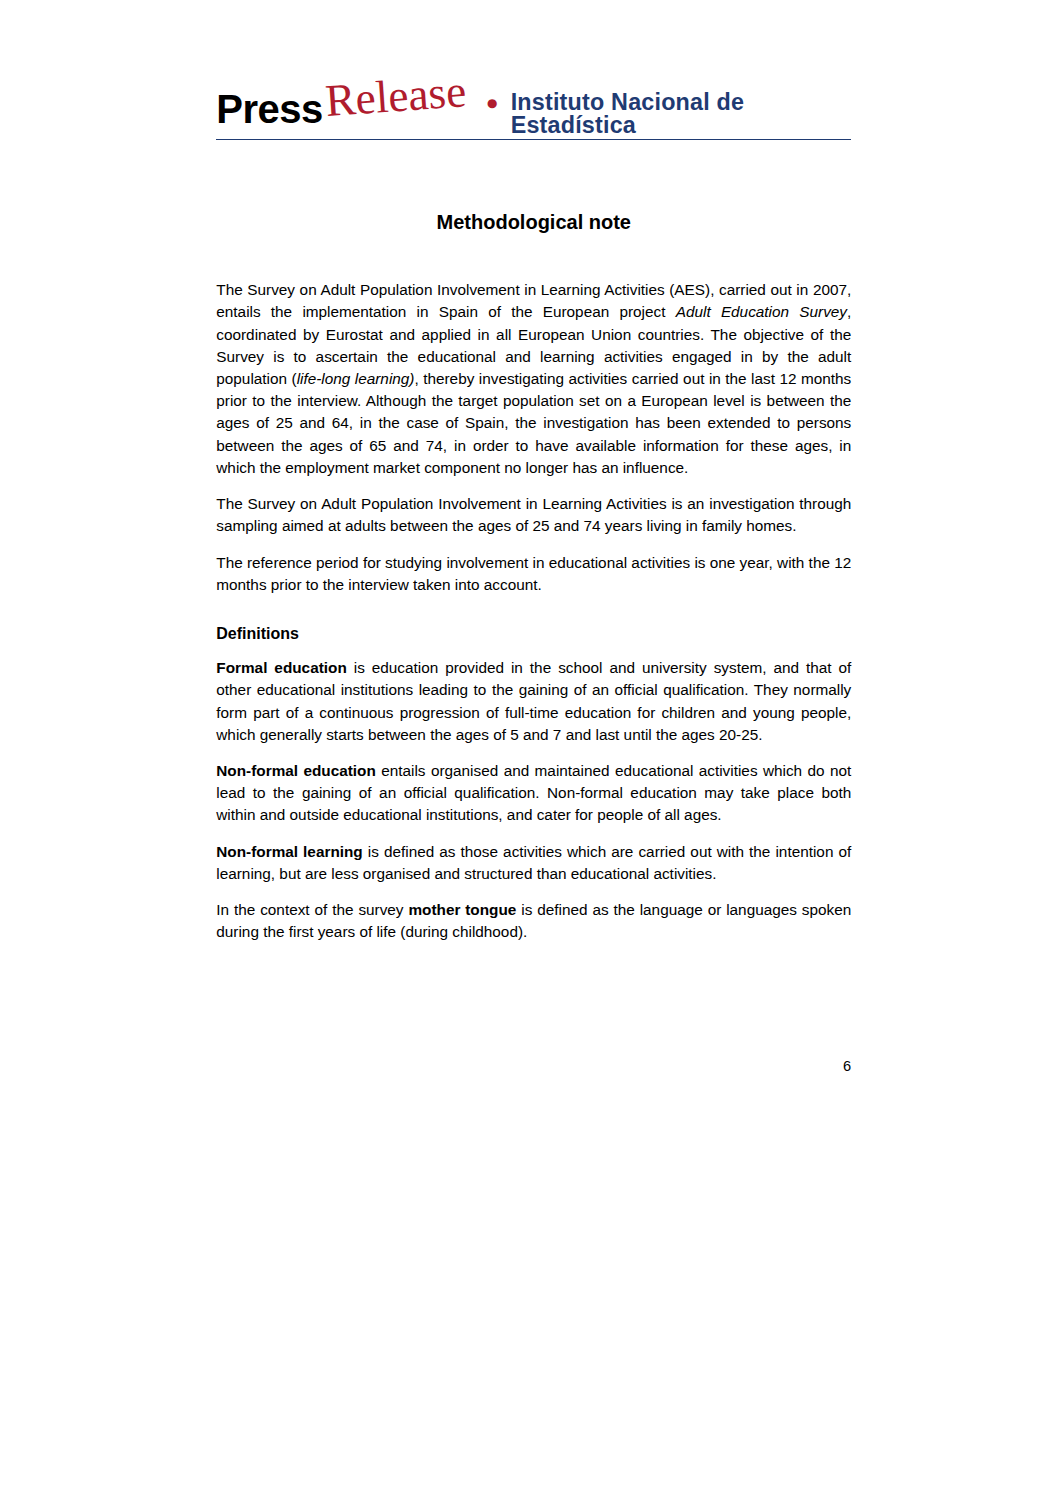Press Release ● Instituto Nacional de Estadística
Methodological note
The Survey on Adult Population Involvement in Learning Activities (AES), carried out in 2007, entails the implementation in Spain of the European project Adult Education Survey, coordinated by Eurostat and applied in all European Union countries. The objective of the Survey is to ascertain the educational and learning activities engaged in by the adult population (life-long learning), thereby investigating activities carried out in the last 12 months prior to the interview. Although the target population set on a European level is between the ages of 25 and 64, in the case of Spain, the investigation has been extended to persons between the ages of 65 and 74, in order to have available information for these ages, in which the employment market component no longer has an influence.
The Survey on Adult Population Involvement in Learning Activities is an investigation through sampling aimed at adults between the ages of 25 and 74 years living in family homes.
The reference period for studying involvement in educational activities is one year, with the 12 months prior to the interview taken into account.
Definitions
Formal education is education provided in the school and university system, and that of other educational institutions leading to the gaining of an official qualification. They normally form part of a continuous progression of full-time education for children and young people, which generally starts between the ages of 5 and 7 and last until the ages 20-25.
Non-formal education entails organised and maintained educational activities which do not lead to the gaining of an official qualification. Non-formal education may take place both within and outside educational institutions, and cater for people of all ages.
Non-formal learning is defined as those activities which are carried out with the intention of learning, but are less organised and structured than educational activities.
In the context of the survey mother tongue is defined as the language or languages spoken during the first years of life (during childhood).
6